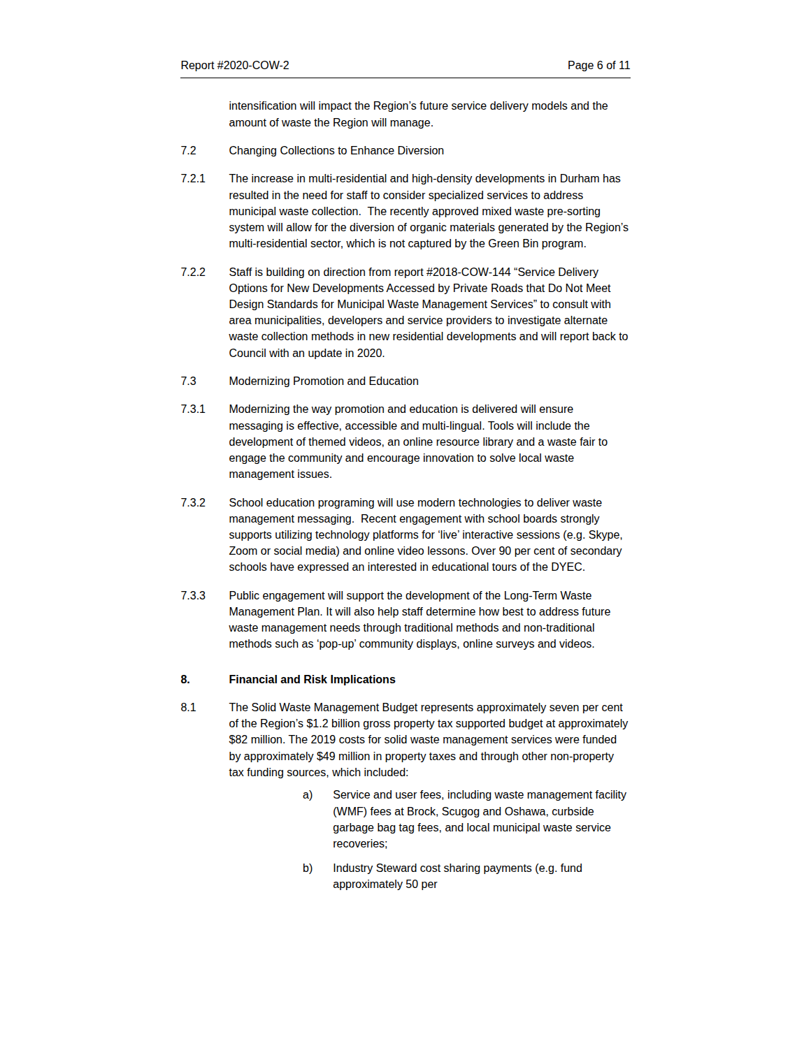Report #2020-COW-2 Page 6 of 11
intensification will impact the Region’s future service delivery models and the amount of waste the Region will manage.
7.2 Changing Collections to Enhance Diversion
7.2.1 The increase in multi-residential and high-density developments in Durham has resulted in the need for staff to consider specialized services to address municipal waste collection. The recently approved mixed waste pre-sorting system will allow for the diversion of organic materials generated by the Region’s multi-residential sector, which is not captured by the Green Bin program.
7.2.2 Staff is building on direction from report #2018-COW-144 “Service Delivery Options for New Developments Accessed by Private Roads that Do Not Meet Design Standards for Municipal Waste Management Services” to consult with area municipalities, developers and service providers to investigate alternate waste collection methods in new residential developments and will report back to Council with an update in 2020.
7.3 Modernizing Promotion and Education
7.3.1 Modernizing the way promotion and education is delivered will ensure messaging is effective, accessible and multi-lingual. Tools will include the development of themed videos, an online resource library and a waste fair to engage the community and encourage innovation to solve local waste management issues.
7.3.2 School education programing will use modern technologies to deliver waste management messaging. Recent engagement with school boards strongly supports utilizing technology platforms for ‘live’ interactive sessions (e.g. Skype, Zoom or social media) and online video lessons. Over 90 per cent of secondary schools have expressed an interested in educational tours of the DYEC.
7.3.3 Public engagement will support the development of the Long-Term Waste Management Plan. It will also help staff determine how best to address future waste management needs through traditional methods and non-traditional methods such as ‘pop-up’ community displays, online surveys and videos.
8. Financial and Risk Implications
8.1 The Solid Waste Management Budget represents approximately seven per cent of the Region’s $1.2 billion gross property tax supported budget at approximately $82 million. The 2019 costs for solid waste management services were funded by approximately $49 million in property taxes and through other non-property tax funding sources, which included:
a) Service and user fees, including waste management facility (WMF) fees at Brock, Scugog and Oshawa, curbside garbage bag tag fees, and local municipal waste service recoveries;
b) Industry Steward cost sharing payments (e.g. fund approximately 50 per